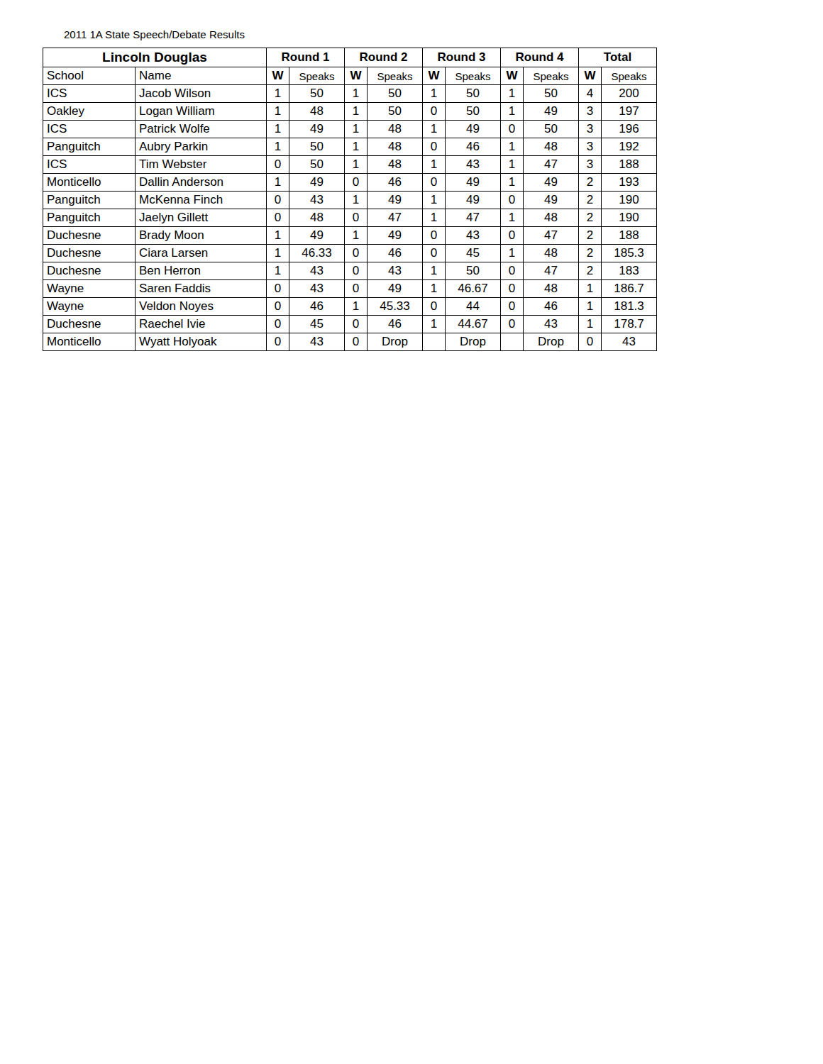2011 1A State Speech/Debate Results
| Lincoln Douglas | Round 1 | Round 2 | Round 3 | Round 4 | Total |
| --- | --- | --- | --- | --- | --- |
| School | Name | W | Speaks | W | Speaks | W | Speaks | W | Speaks | W | Speaks |
| ICS | Jacob Wilson | 1 | 50 | 1 | 50 | 1 | 50 | 1 | 50 | 4 | 200 |
| Oakley | Logan William | 1 | 48 | 1 | 50 | 0 | 50 | 1 | 49 | 3 | 197 |
| ICS | Patrick Wolfe | 1 | 49 | 1 | 48 | 1 | 49 | 0 | 50 | 3 | 196 |
| Panguitch | Aubry Parkin | 1 | 50 | 1 | 48 | 0 | 46 | 1 | 48 | 3 | 192 |
| ICS | Tim Webster | 0 | 50 | 1 | 48 | 1 | 43 | 1 | 47 | 3 | 188 |
| Monticello | Dallin Anderson | 1 | 49 | 0 | 46 | 0 | 49 | 1 | 49 | 2 | 193 |
| Panguitch | McKenna Finch | 0 | 43 | 1 | 49 | 1 | 49 | 0 | 49 | 2 | 190 |
| Panguitch | Jaelyn Gillett | 0 | 48 | 0 | 47 | 1 | 47 | 1 | 48 | 2 | 190 |
| Duchesne | Brady Moon | 1 | 49 | 1 | 49 | 0 | 43 | 0 | 47 | 2 | 188 |
| Duchesne | Ciara Larsen | 1 | 46.33 | 0 | 46 | 0 | 45 | 1 | 48 | 2 | 185.3 |
| Duchesne | Ben Herron | 1 | 43 | 0 | 43 | 1 | 50 | 0 | 47 | 2 | 183 |
| Wayne | Saren Faddis | 0 | 43 | 0 | 49 | 1 | 46.67 | 0 | 48 | 1 | 186.7 |
| Wayne | Veldon Noyes | 0 | 46 | 1 | 45.33 | 0 | 44 | 0 | 46 | 1 | 181.3 |
| Duchesne | Raechel Ivie | 0 | 45 | 0 | 46 | 1 | 44.67 | 0 | 43 | 1 | 178.7 |
| Monticello | Wyatt Holyoak | 0 | 43 | 0 | Drop | | Drop | | Drop | 0 | 43 |